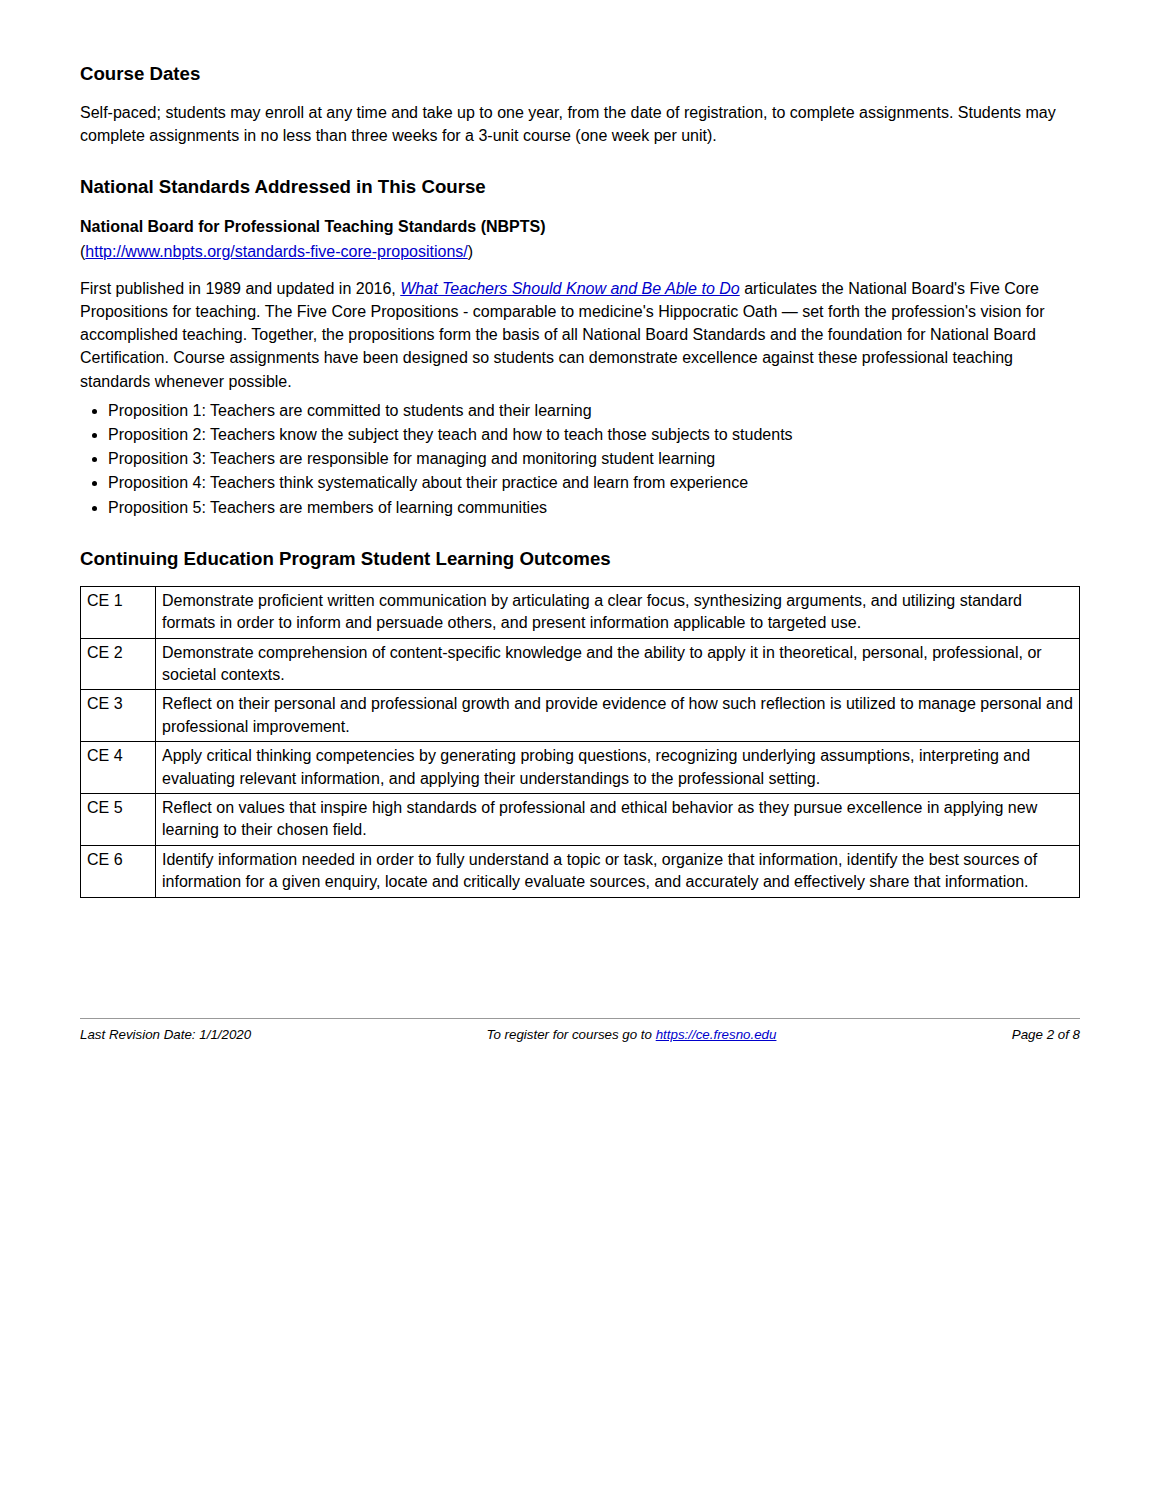Course Dates
Self-paced; students may enroll at any time and take up to one year, from the date of registration, to complete assignments. Students may complete assignments in no less than three weeks for a 3-unit course (one week per unit).
National Standards Addressed in This Course
National Board for Professional Teaching Standards (NBPTS)
(http://www.nbpts.org/standards-five-core-propositions/)
First published in 1989 and updated in 2016, What Teachers Should Know and Be Able to Do articulates the National Board's Five Core Propositions for teaching. The Five Core Propositions - comparable to medicine's Hippocratic Oath — set forth the profession's vision for accomplished teaching. Together, the propositions form the basis of all National Board Standards and the foundation for National Board Certification. Course assignments have been designed so students can demonstrate excellence against these professional teaching standards whenever possible.
Proposition 1: Teachers are committed to students and their learning
Proposition 2: Teachers know the subject they teach and how to teach those subjects to students
Proposition 3: Teachers are responsible for managing and monitoring student learning
Proposition 4: Teachers think systematically about their practice and learn from experience
Proposition 5: Teachers are members of learning communities
Continuing Education Program Student Learning Outcomes
| CE 1 | Demonstrate proficient written communication by articulating a clear focus, synthesizing arguments, and utilizing standard formats in order to inform and persuade others, and present information applicable to targeted use. |
| CE 2 | Demonstrate comprehension of content-specific knowledge and the ability to apply it in theoretical, personal, professional, or societal contexts. |
| CE 3 | Reflect on their personal and professional growth and provide evidence of how such reflection is utilized to manage personal and professional improvement. |
| CE 4 | Apply critical thinking competencies by generating probing questions, recognizing underlying assumptions, interpreting and evaluating relevant information, and applying their understandings to the professional setting. |
| CE 5 | Reflect on values that inspire high standards of professional and ethical behavior as they pursue excellence in applying new learning to their chosen field. |
| CE 6 | Identify information needed in order to fully understand a topic or task, organize that information, identify the best sources of information for a given enquiry, locate and critically evaluate sources, and accurately and effectively share that information. |
Last Revision Date: 1/1/2020 To register for courses go to https://ce.fresno.edu Page 2 of 8